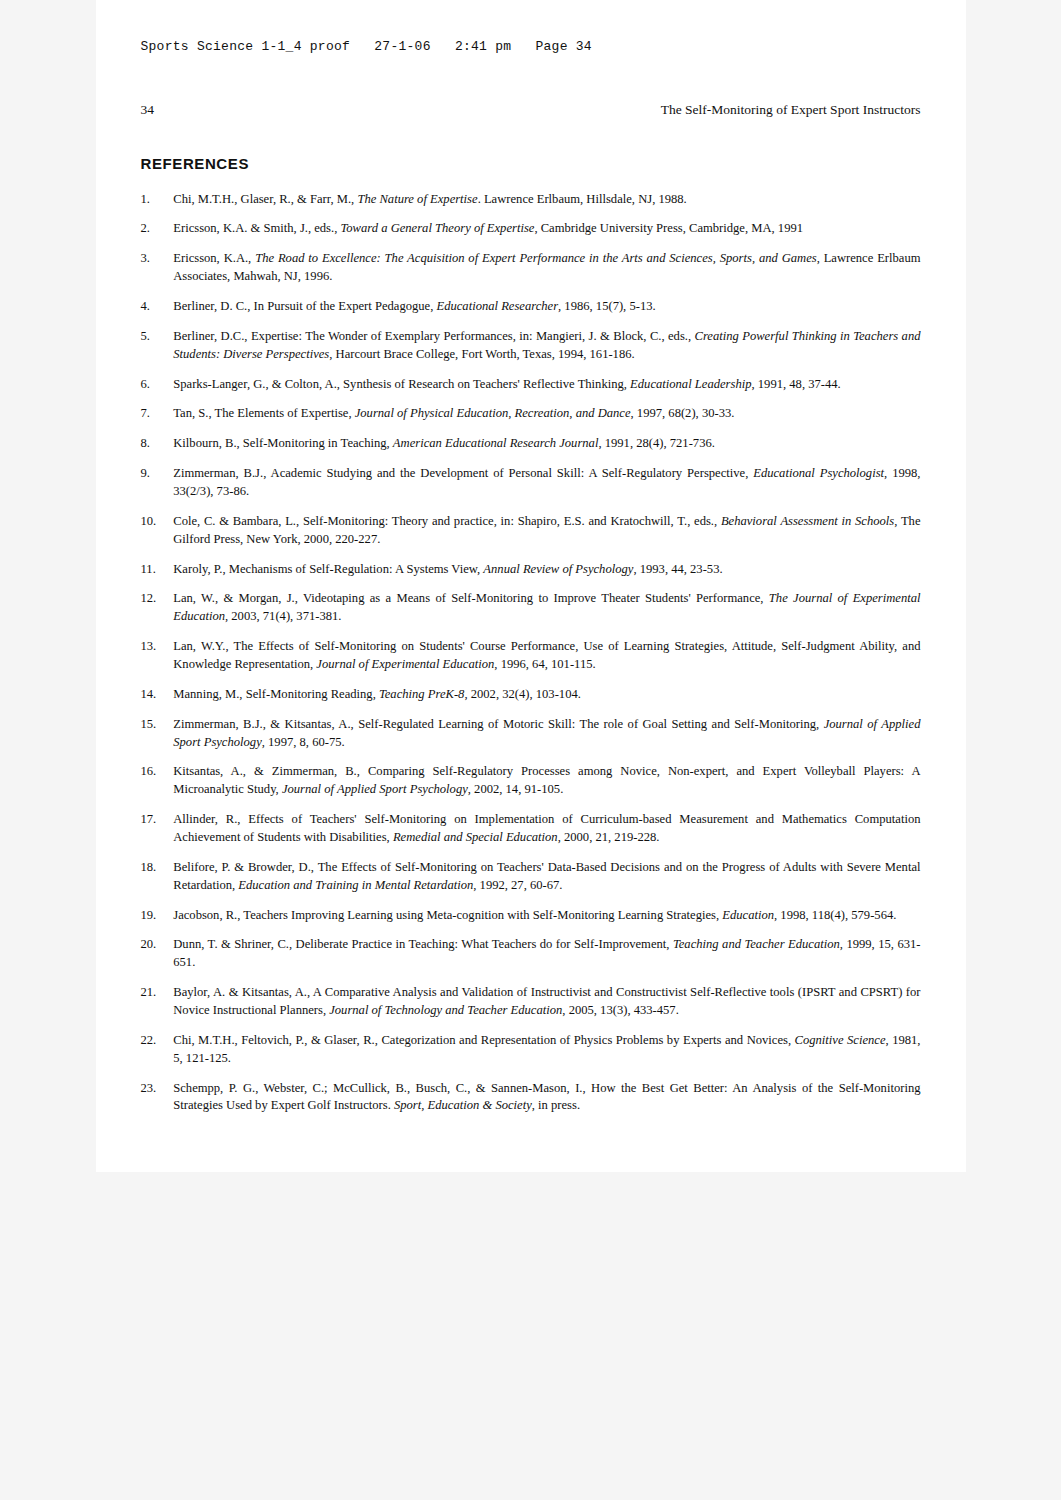Sports Science 1-1_4 proof 27-1-06 2:41 pm Page 34
34 The Self-Monitoring of Expert Sport Instructors
REFERENCES
Chi, M.T.H., Glaser, R., & Farr, M., The Nature of Expertise. Lawrence Erlbaum, Hillsdale, NJ, 1988.
Ericsson, K.A. & Smith, J., eds., Toward a General Theory of Expertise, Cambridge University Press, Cambridge, MA, 1991
Ericsson, K.A., The Road to Excellence: The Acquisition of Expert Performance in the Arts and Sciences, Sports, and Games, Lawrence Erlbaum Associates, Mahwah, NJ, 1996.
Berliner, D. C., In Pursuit of the Expert Pedagogue, Educational Researcher, 1986, 15(7), 5-13.
Berliner, D.C., Expertise: The Wonder of Exemplary Performances, in: Mangieri, J. & Block, C., eds., Creating Powerful Thinking in Teachers and Students: Diverse Perspectives, Harcourt Brace College, Fort Worth, Texas, 1994, 161-186.
Sparks-Langer, G., & Colton, A., Synthesis of Research on Teachers' Reflective Thinking, Educational Leadership, 1991, 48, 37-44.
Tan, S., The Elements of Expertise, Journal of Physical Education, Recreation, and Dance, 1997, 68(2), 30-33.
Kilbourn, B., Self-Monitoring in Teaching, American Educational Research Journal, 1991, 28(4), 721-736.
Zimmerman, B.J., Academic Studying and the Development of Personal Skill: A Self-Regulatory Perspective, Educational Psychologist, 1998, 33(2/3), 73-86.
Cole, C. & Bambara, L., Self-Monitoring: Theory and practice, in: Shapiro, E.S. and Kratochwill, T., eds., Behavioral Assessment in Schools, The Gilford Press, New York, 2000, 220-227.
Karoly, P., Mechanisms of Self-Regulation: A Systems View, Annual Review of Psychology, 1993, 44, 23-53.
Lan, W., & Morgan, J., Videotaping as a Means of Self-Monitoring to Improve Theater Students' Performance, The Journal of Experimental Education, 2003, 71(4), 371-381.
Lan, W.Y., The Effects of Self-Monitoring on Students' Course Performance, Use of Learning Strategies, Attitude, Self-Judgment Ability, and Knowledge Representation, Journal of Experimental Education, 1996, 64, 101-115.
Manning, M., Self-Monitoring Reading, Teaching PreK-8, 2002, 32(4), 103-104.
Zimmerman, B.J., & Kitsantas, A., Self-Regulated Learning of Motoric Skill: The role of Goal Setting and Self-Monitoring, Journal of Applied Sport Psychology, 1997, 8, 60-75.
Kitsantas, A., & Zimmerman, B., Comparing Self-Regulatory Processes among Novice, Non-expert, and Expert Volleyball Players: A Microanalytic Study, Journal of Applied Sport Psychology, 2002, 14, 91-105.
Allinder, R., Effects of Teachers' Self-Monitoring on Implementation of Curriculum-based Measurement and Mathematics Computation Achievement of Students with Disabilities, Remedial and Special Education, 2000, 21, 219-228.
Belifore, P. & Browder, D., The Effects of Self-Monitoring on Teachers' Data-Based Decisions and on the Progress of Adults with Severe Mental Retardation, Education and Training in Mental Retardation, 1992, 27, 60-67.
Jacobson, R., Teachers Improving Learning using Meta-cognition with Self-Monitoring Learning Strategies, Education, 1998, 118(4), 579-564.
Dunn, T. & Shriner, C., Deliberate Practice in Teaching: What Teachers do for Self-Improvement, Teaching and Teacher Education, 1999, 15, 631-651.
Baylor, A. & Kitsantas, A., A Comparative Analysis and Validation of Instructivist and Constructivist Self-Reflective tools (IPSRT and CPSRT) for Novice Instructional Planners, Journal of Technology and Teacher Education, 2005, 13(3), 433-457.
Chi, M.T.H., Feltovich, P., & Glaser, R., Categorization and Representation of Physics Problems by Experts and Novices, Cognitive Science, 1981, 5, 121-125.
Schempp, P. G., Webster, C.; McCullick, B., Busch, C., & Sannen-Mason, I., How the Best Get Better: An Analysis of the Self-Monitoring Strategies Used by Expert Golf Instructors. Sport, Education & Society, in press.